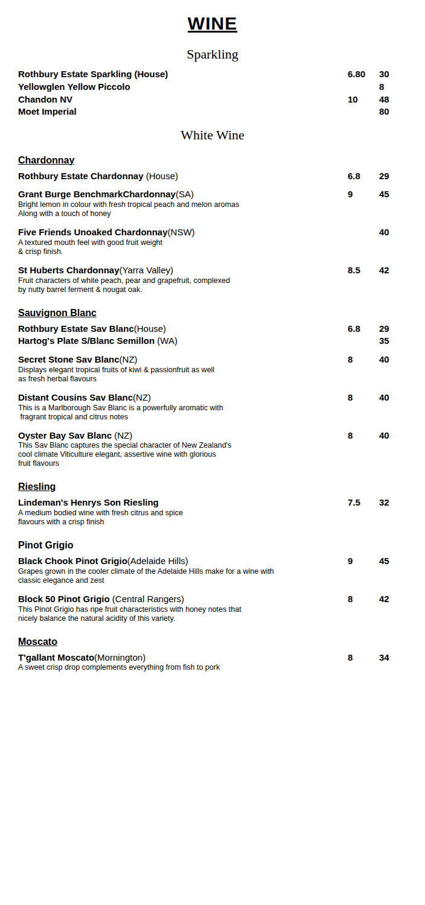WINE
Sparkling
| Rothbury Estate Sparkling (House) | 6.80 | 30 |
| Yellowglen Yellow Piccolo | | 8 |
| Chandon NV | 10 | 48 |
| Moet Imperial | | 80 |
White Wine
Chardonnay
| Rothbury Estate Chardonnay (House) | 6.8 | 29 |
| Grant Burge BenchmarkChardonnay (SA) Bright lemon in colour with fresh tropical peach and melon aromas Along with a touch of honey | 9 | 45 |
| Five Friends Unoaked Chardonnay (NSW) A textured mouth feel with good fruit weight & crisp finish. | | 40 |
| St Huberts Chardonnay (Yarra Valley) Fruit characters of white peach, pear and grapefruit, complexed by nutty barrel ferment & nougat oak. | 8.5 | 42 |
Sauvignon Blanc
| Rothbury Estate Sav Blanc (House) | 6.8 | 29 |
| Hartog's Plate S/Blanc Semillon (WA) | | 35 |
| Secret Stone Sav Blanc (NZ) Displays elegant tropical fruits of kiwi & passionfruit as well as fresh herbal flavours | 8 | 40 |
| Distant Cousins Sav Blanc (NZ) This is a Marlborough Sav Blanc is a powerfully aromatic with fragrant tropical and citrus notes | 8 | 40 |
| Oyster Bay Sav Blanc (NZ) This Sav Blanc captures the special character of New Zealand's cool climate Viticulture elegant, assertive wine with glorious fruit flavours | 8 | 40 |
Riesling
| Lindeman's Henrys Son Riesling A medium bodied wine with fresh citrus and spice flavours with a crisp finish | 7.5 | 32 |
Pinot Grigio
| Black Chook Pinot Grigio (Adelaide Hills) Grapes grown in the cooler climate of the Adelaide Hills make for a wine with classic elegance and zest | 9 | 45 |
| Block 50 Pinot Grigio (Central Rangers) This Pinot Grigio has ripe fruit characteristics with honey notes that nicely balance the natural acidity of this variety. | 8 | 42 |
Moscato
| T'gallant Moscato (Mornington) A sweet crisp drop complements everything from fish to pork | 8 | 34 |